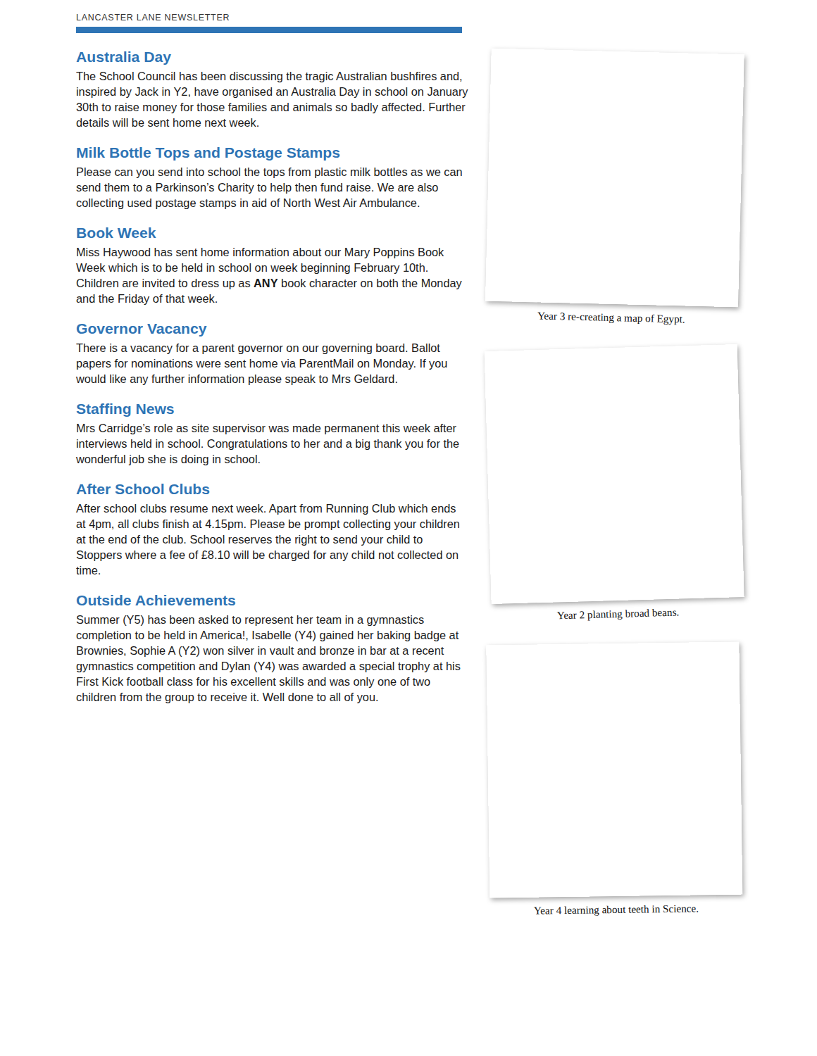Lancaster Lane Newsletter
Australia Day
The School Council has been discussing the tragic Australian bushfires and, inspired by Jack in Y2, have organised an Australia Day in school on January 30th to raise money for those families and animals so badly affected. Further details will be sent home next week.
Milk Bottle Tops and Postage Stamps
Please can you send into school the tops from plastic milk bottles as we can send them to a Parkinson’s Charity to help then fund raise. We are also collecting used postage stamps in aid of North West Air Ambulance.
Book Week
Miss Haywood has sent home information about our Mary Poppins Book Week which is to be held in school on week beginning February 10th. Children are invited to dress up as ANY book character on both the Monday and the Friday of that week.
Governor Vacancy
There is a vacancy for a parent governor on our governing board. Ballot papers for nominations were sent home via ParentMail on Monday. If you would like any further information please speak to Mrs Geldard.
Staffing News
Mrs Carridge’s role as site supervisor was made permanent this week after interviews held in school. Congratulations to her and a big thank you for the wonderful job she is doing in school.
After School Clubs
After school clubs resume next week. Apart from Running Club which ends at 4pm, all clubs finish at 4.15pm. Please be prompt collecting your children at the end of the club. School reserves the right to send your child to Stoppers where a fee of £8.10 will be charged for any child not collected on time.
Outside Achievements
Summer (Y5) has been asked to represent her team in a gymnastics completion to be held in America!, Isabelle (Y4) gained her baking badge at Brownies, Sophie A (Y2) won silver in vault and bronze in bar at a recent gymnastics competition and Dylan (Y4) was awarded a special trophy at his First Kick football class for his excellent skills and was only one of two children from the group to receive it. Well done to all of you.
Year 3 re-creating a map of Egypt.
Year 2 planting broad beans.
Year 4 learning about teeth in Science.